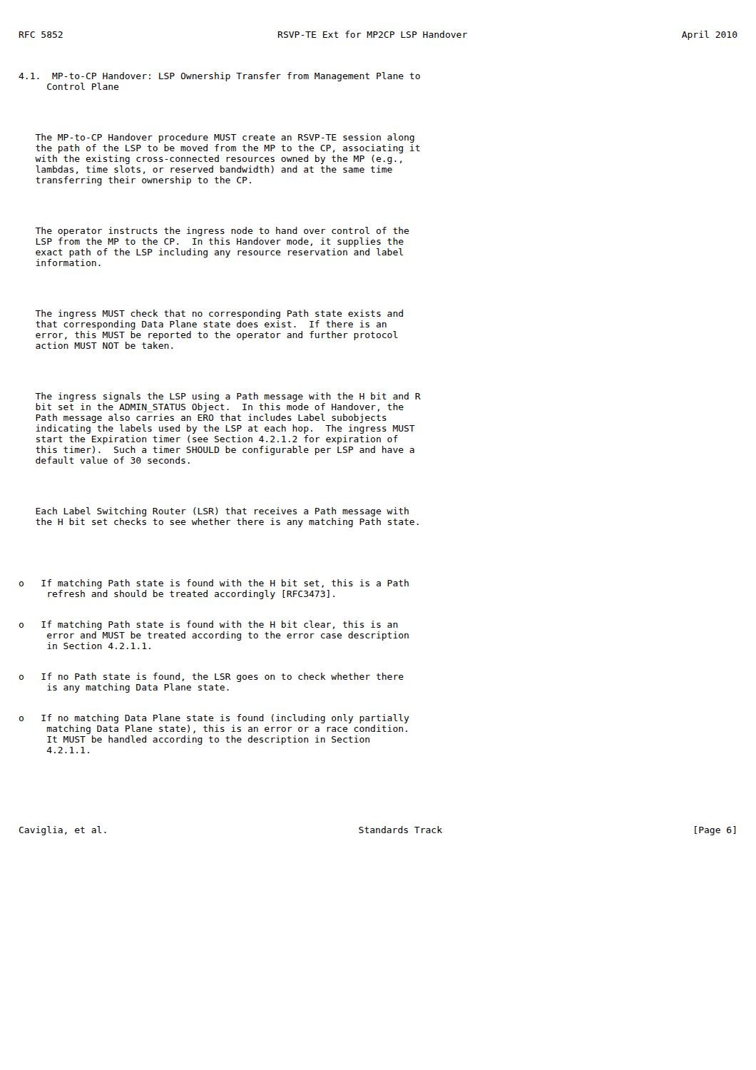RFC 5852 RSVP-TE Ext for MP2CP LSP Handover April 2010
4.1. MP-to-CP Handover: LSP Ownership Transfer from Management Plane to Control Plane
The MP-to-CP Handover procedure MUST create an RSVP-TE session along the path of the LSP to be moved from the MP to the CP, associating it with the existing cross-connected resources owned by the MP (e.g., lambdas, time slots, or reserved bandwidth) and at the same time transferring their ownership to the CP.
The operator instructs the ingress node to hand over control of the LSP from the MP to the CP. In this Handover mode, it supplies the exact path of the LSP including any resource reservation and label information.
The ingress MUST check that no corresponding Path state exists and that corresponding Data Plane state does exist. If there is an error, this MUST be reported to the operator and further protocol action MUST NOT be taken.
The ingress signals the LSP using a Path message with the H bit and R bit set in the ADMIN_STATUS Object. In this mode of Handover, the Path message also carries an ERO that includes Label subobjects indicating the labels used by the LSP at each hop. The ingress MUST start the Expiration timer (see Section 4.2.1.2 for expiration of this timer). Such a timer SHOULD be configurable per LSP and have a default value of 30 seconds.
Each Label Switching Router (LSR) that receives a Path message with the H bit set checks to see whether there is any matching Path state.
If matching Path state is found with the H bit set, this is a Path refresh and should be treated accordingly [RFC3473].
If matching Path state is found with the H bit clear, this is an error and MUST be treated according to the error case description in Section 4.2.1.1.
If no Path state is found, the LSR goes on to check whether there is any matching Data Plane state.
If no matching Data Plane state is found (including only partially matching Data Plane state), this is an error or a race condition. It MUST be handled according to the description in Section 4.2.1.1.
Caviglia, et al. Standards Track [Page 6]